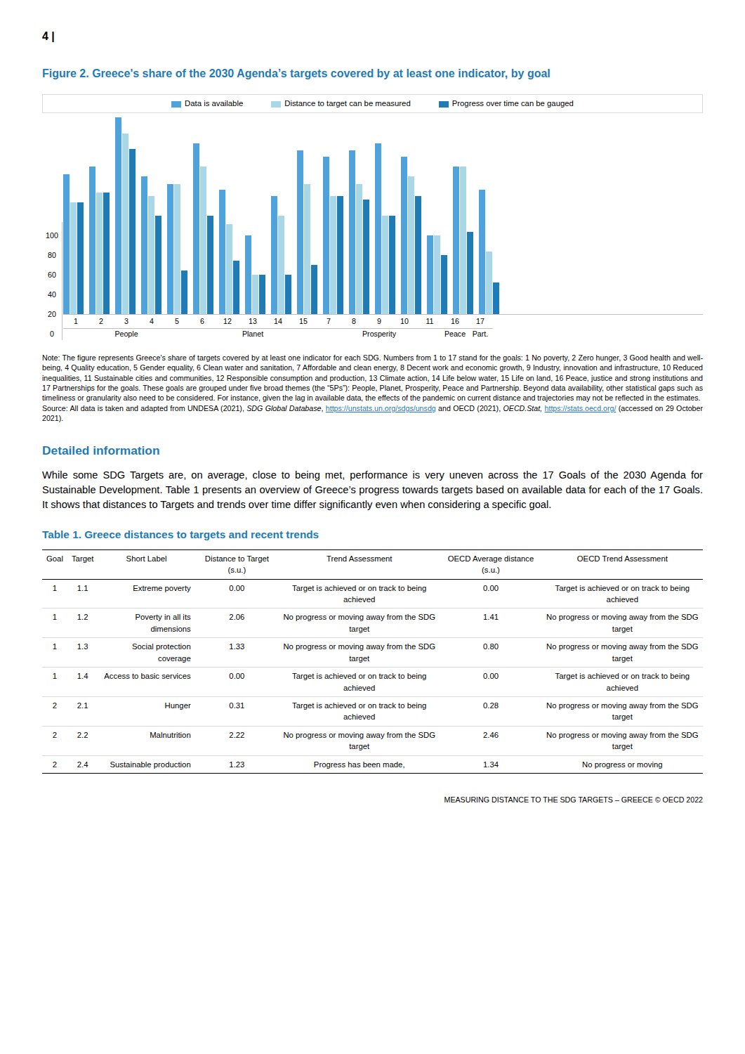4 |
Figure 2. Greece's share of the 2030 Agenda’s targets covered by at least one indicator, by goal
Data is available Distance to target can be measured Progress over time can be gauged
| / 100 / / 80 / / 60 / / 40 / / 20 / / 0 / | 1 2 3 4 5 6 12 13 14 15 7 8 9 10 11 16 17 People Planet Prosperity Peace Part. |
Note: The figure represents Greece's share of targets covered by at least one indicator for each SDG. Numbers from 1 to 17 stand for the goals: 1 No poverty, 2 Zero hunger, 3 Good health and well-being, 4 Quality education, 5 Gender equality, 6 Clean water and sanitation, 7 Affordable and clean energy, 8 Decent work and economic growth, 9 Industry, innovation and infrastructure, 10 Reduced inequalities, 11 Sustainable cities and communities, 12 Responsible consumption and production, 13 Climate action, 14 Life below water, 15 Life on land, 16 Peace, justice and strong institutions and 17 Partnerships for the goals. These goals are grouped under five broad themes (the “5Ps”): People, Planet, Prosperity, Peace and Partnership. Beyond data availability, other statistical gaps such as timeliness or granularity also need to be considered. For instance, given the lag in available data, the effects of the pandemic on current distance and trajectories may not be reflected in the estimates.
Source: All data is taken and adapted from UNDESA (2021), SDG Global Database, https://unstats.un.org/sdgs/unsdg and OECD (2021), OECD.Stat, https://stats.oecd.org/ (accessed on 29 October 2021).
Detailed information
While some SDG Targets are, on average, close to being met, performance is very uneven across the 17 Goals of the 2030 Agenda for Sustainable Development. Table 1 presents an overview of Greece’s progress towards targets based on available data for each of the 17 Goals. It shows that distances to Targets and trends over time differ significantly even when considering a specific goal.
Table 1. Greece distances to targets and recent trends
| Goal | Target | Short Label | Distance to Target (s.u.) | Trend Assessment | OECD Average distance (s.u.) | OECD Trend Assessment |
| --- | --- | --- | --- | --- | --- | --- |
| 1 | 1.1 | Extreme poverty | 0.00 | Target is achieved or on track to being achieved | 0.00 | Target is achieved or on track to being achieved |
| 1 | 1.2 | Poverty in all its dimensions | 2.06 | No progress or moving away from the SDG target | 1.41 | No progress or moving away from the SDG target |
| 1 | 1.3 | Social protection coverage | 1.33 | No progress or moving away from the SDG target | 0.80 | No progress or moving away from the SDG target |
| 1 | 1.4 | Access to basic services | 0.00 | Target is achieved or on track to being achieved | 0.00 | Target is achieved or on track to being achieved |
| 2 | 2.1 | Hunger | 0.31 | Target is achieved or on track to being achieved | 0.28 | No progress or moving away from the SDG target |
| 2 | 2.2 | Malnutrition | 2.22 | No progress or moving away from the SDG target | 2.46 | No progress or moving away from the SDG target |
| 2 | 2.4 | Sustainable production | 1.23 | Progress has been made, | 1.34 | No progress or moving |
MEASURING DISTANCE TO THE SDG TARGETS – GREECE © OECD 2022